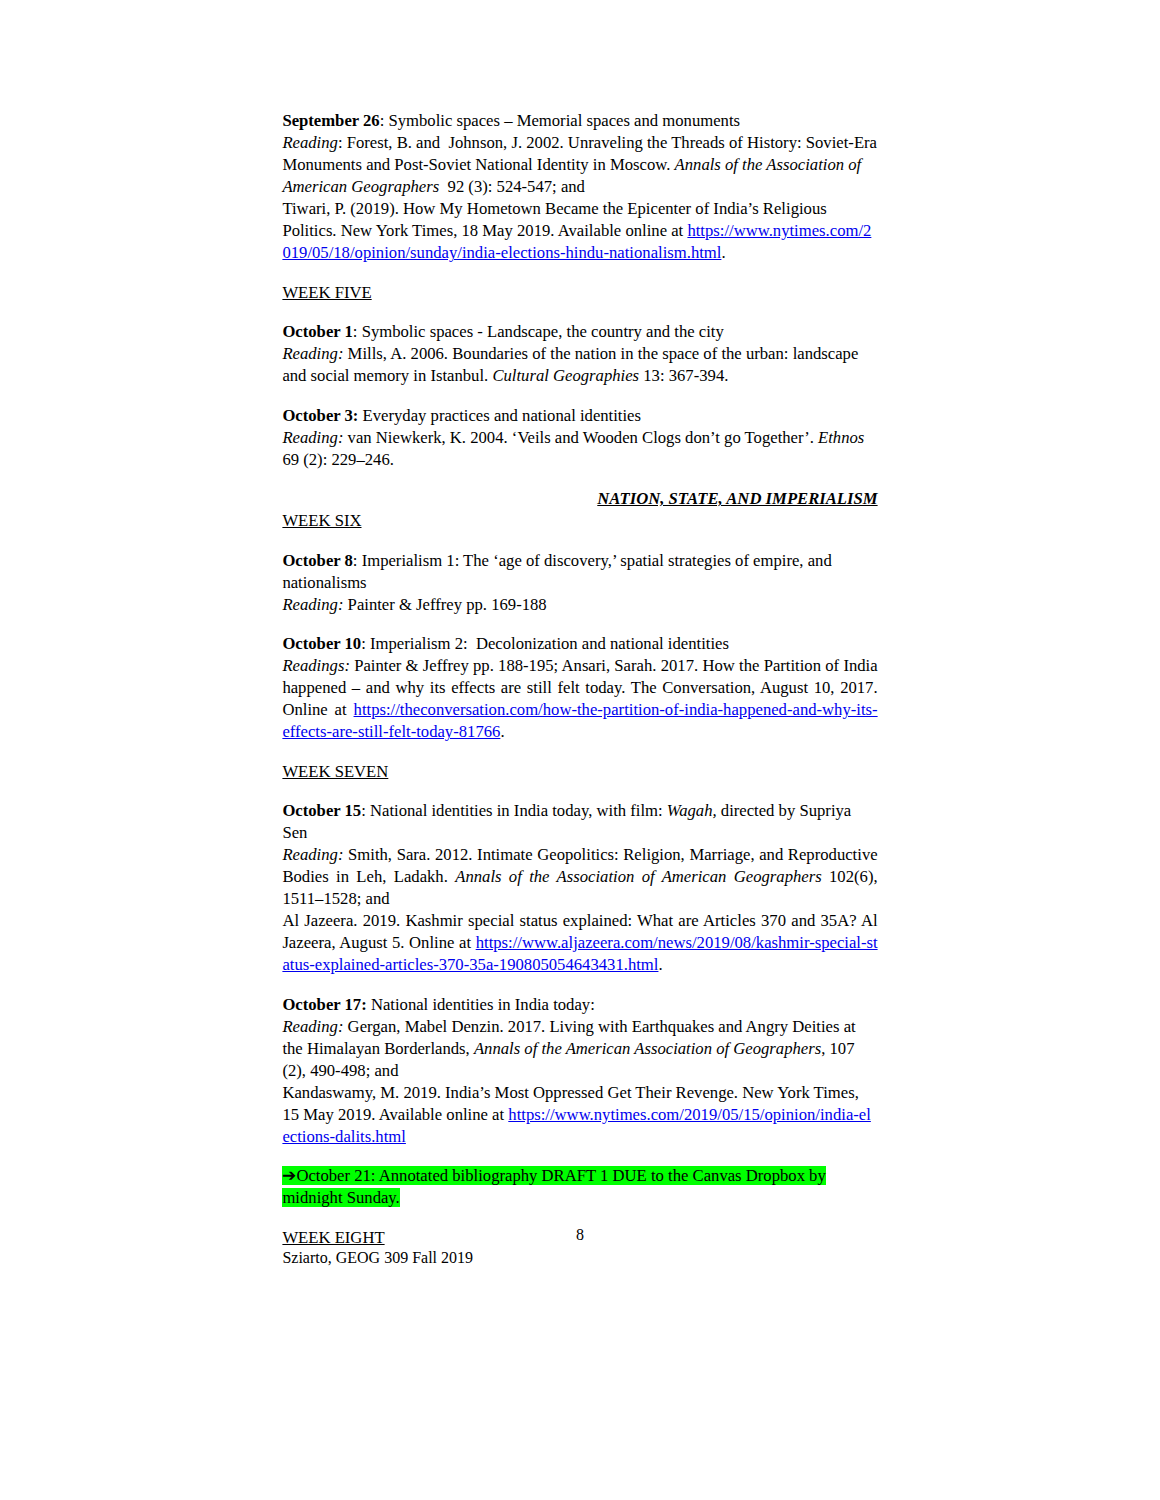September 26: Symbolic spaces – Memorial spaces and monuments
Reading: Forest, B. and Johnson, J. 2002. Unraveling the Threads of History: Soviet-Era Monuments and Post-Soviet National Identity in Moscow. Annals of the Association of American Geographers 92 (3): 524-547; and
Tiwari, P. (2019). How My Hometown Became the Epicenter of India’s Religious Politics. New York Times, 18 May 2019. Available online at https://www.nytimes.com/2019/05/18/opinion/sunday/india-elections-hindu-nationalism.html.
WEEK FIVE
October 1: Symbolic spaces - Landscape, the country and the city
Reading: Mills, A. 2006. Boundaries of the nation in the space of the urban: landscape and social memory in Istanbul. Cultural Geographies 13: 367-394.
October 3: Everyday practices and national identities
Reading: van Niewkerk, K. 2004. ‘Veils and Wooden Clogs don’t go Together’. Ethnos 69 (2): 229–246.
NATION, STATE, AND IMPERIALISM
WEEK SIX
October 8: Imperialism 1: The ‘age of discovery,’ spatial strategies of empire, and nationalisms
Reading: Painter & Jeffrey pp. 169-188
October 10: Imperialism 2: Decolonization and national identities
Readings: Painter & Jeffrey pp. 188-195; Ansari, Sarah. 2017. How the Partition of India happened – and why its effects are still felt today. The Conversation, August 10, 2017. Online at https://theconversation.com/how-the-partition-of-india-happened-and-why-its-effects-are-still-felt-today-81766.
WEEK SEVEN
October 15: National identities in India today, with film: Wagah, directed by Supriya Sen
Reading: Smith, Sara. 2012. Intimate Geopolitics: Religion, Marriage, and Reproductive Bodies in Leh, Ladakh. Annals of the Association of American Geographers 102(6), 1511–1528; and
Al Jazeera. 2019. Kashmir special status explained: What are Articles 370 and 35A? Al Jazeera, August 5. Online at https://www.aljazeera.com/news/2019/08/kashmir-special-status-explained-articles-370-35a-190805054643431.html.
October 17: National identities in India today:
Reading: Gergan, Mabel Denzin. 2017. Living with Earthquakes and Angry Deities at the Himalayan Borderlands, Annals of the American Association of Geographers, 107 (2), 490-498; and
Kandaswamy, M. 2019. India’s Most Oppressed Get Their Revenge. New York Times, 15 May 2019. Available online at https://www.nytimes.com/2019/05/15/opinion/india-elections-dalits.html
➔October 21: Annotated bibliography DRAFT 1 DUE to the Canvas Dropbox by midnight Sunday.
WEEK EIGHT
8
Sziarto, GEOG 309 Fall 2019